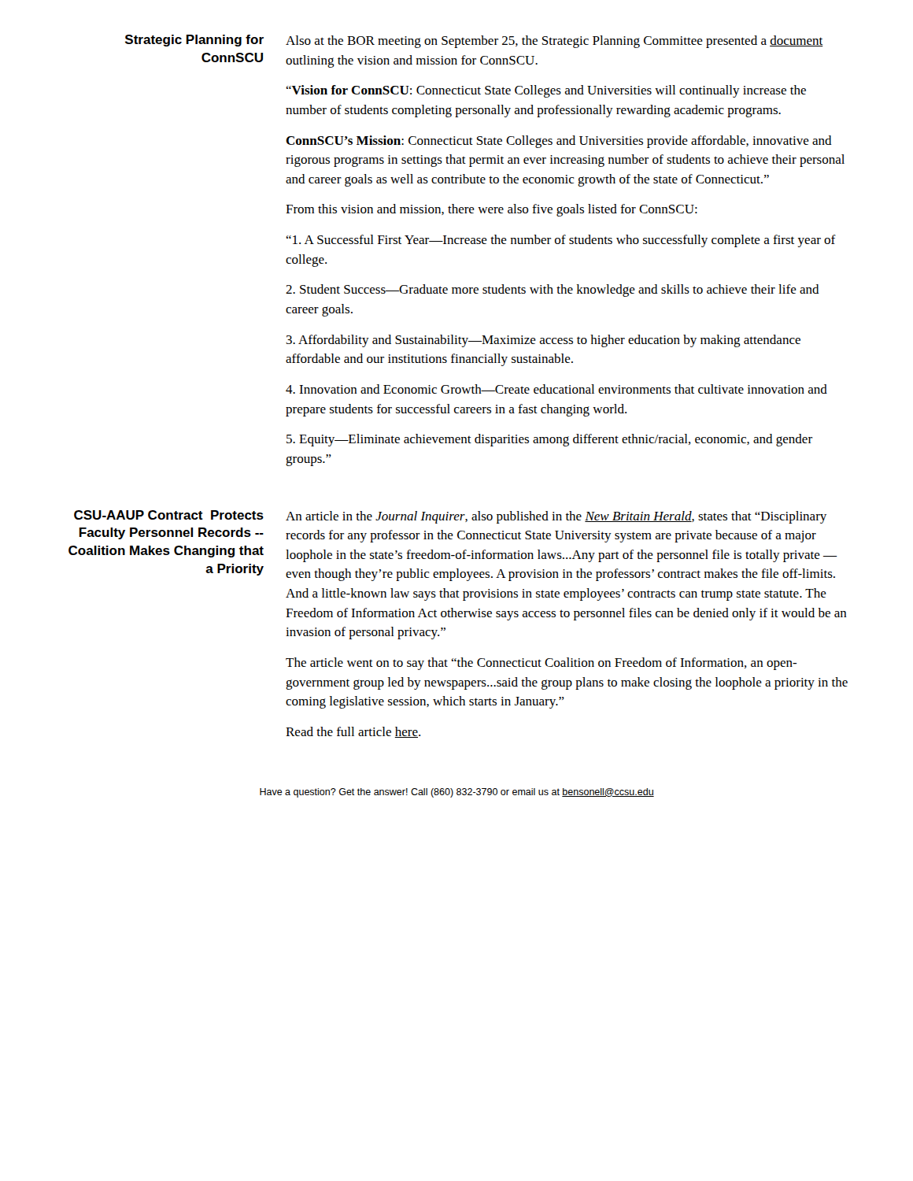Strategic Planning for ConnSCU
Also at the BOR meeting on September 25, the Strategic Planning Committee presented a document outlining the vision and mission for ConnSCU.
“Vision for ConnSCU: Connecticut State Colleges and Universities will continually increase the number of students completing personally and professionally rewarding academic programs.
ConnSCU’s Mission: Connecticut State Colleges and Universities provide affordable, innovative and rigorous programs in settings that permit an ever increasing number of students to achieve their personal and career goals as well as contribute to the economic growth of the state of Connecticut.”
From this vision and mission, there were also five goals listed for ConnSCU:
“1. A Successful First Year—Increase the number of students who successfully complete a first year of college.
2. Student Success—Graduate more students with the knowledge and skills to achieve their life and career goals.
3. Affordability and Sustainability—Maximize access to higher education by making attendance affordable and our institutions financially sustainable.
4. Innovation and Economic Growth—Create educational environments that cultivate innovation and prepare students for successful careers in a fast changing world.
5. Equity—Eliminate achievement disparities among different ethnic/racial, economic, and gender groups.”
CSU-AAUP Contract Protects Faculty Personnel Records -- Coalition Makes Changing that a Priority
An article in the Journal Inquirer, also published in the New Britain Herald, states that “Disciplinary records for any professor in the Connecticut State University system are private because of a major loophole in the state’s freedom-of-information laws...Any part of the personnel file is totally private — even though they’re public employees. A provision in the professors’ contract makes the file off-limits. And a little-known law says that provisions in state employees’ contracts can trump state statute. The Freedom of Information Act otherwise says access to personnel files can be denied only if it would be an invasion of personal privacy.”
The article went on to say that “the Connecticut Coalition on Freedom of Information, an open-government group led by newspapers...said the group plans to make closing the loophole a priority in the coming legislative session, which starts in January.”
Read the full article here.
Have a question? Get the answer! Call (860) 832-3790 or email us at bensonell@ccsu.edu